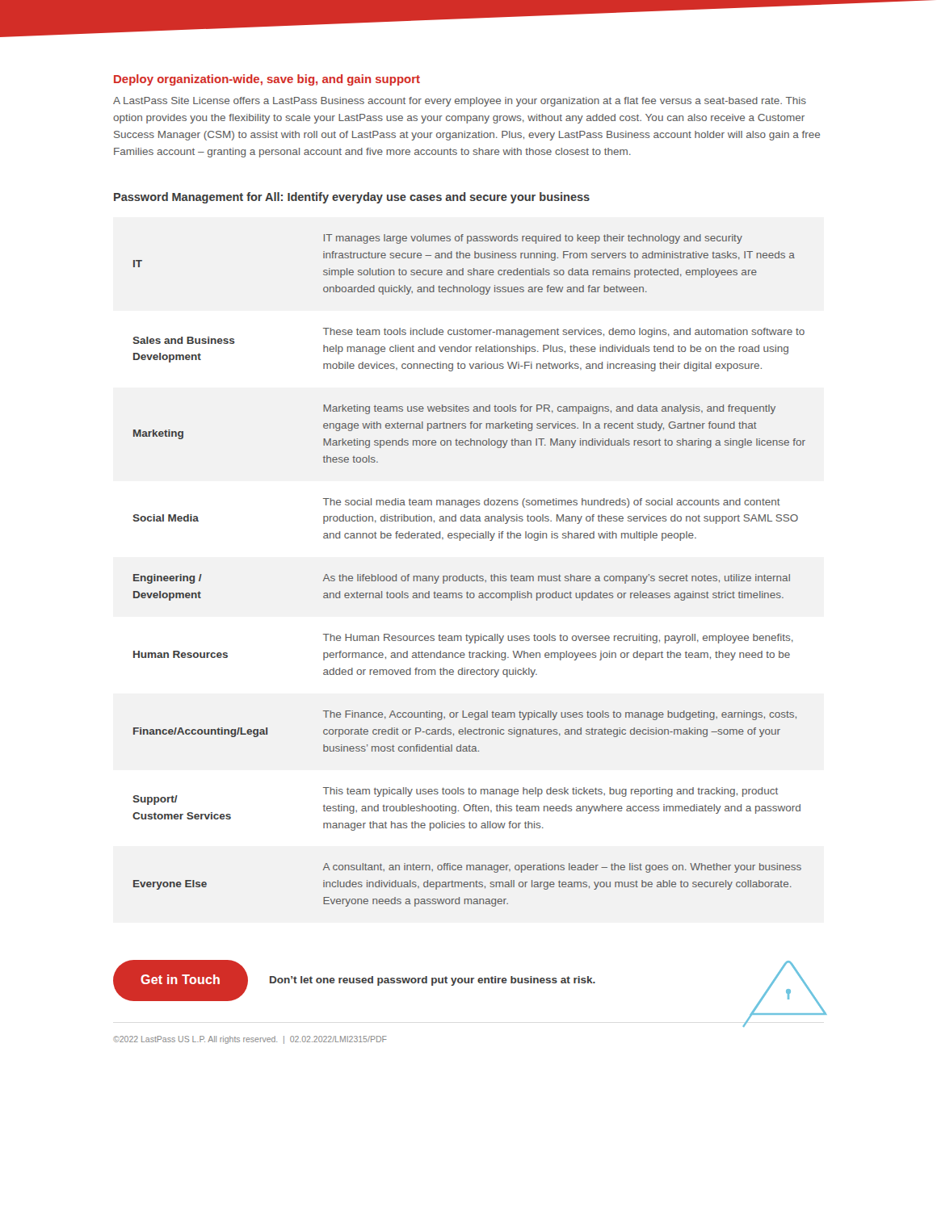Deploy organization-wide, save big, and gain support
A LastPass Site License offers a LastPass Business account for every employee in your organization at a flat fee versus a seat-based rate. This option provides you the flexibility to scale your LastPass use as your company grows, without any added cost. You can also receive a Customer Success Manager (CSM) to assist with roll out of LastPass at your organization. Plus, every LastPass Business account holder will also gain a free Families account – granting a personal account and five more accounts to share with those closest to them.
Password Management for All: Identify everyday use cases and secure your business
| IT | IT manages large volumes of passwords required to keep their technology and security infrastructure secure – and the business running. From servers to administrative tasks, IT needs a simple solution to secure and share credentials so data remains protected, employees are onboarded quickly, and technology issues are few and far between. |
| Sales and Business Development | These team tools include customer-management services, demo logins, and automation software to help manage client and vendor relationships. Plus, these individuals tend to be on the road using mobile devices, connecting to various Wi-Fi networks, and increasing their digital exposure. |
| Marketing | Marketing teams use websites and tools for PR, campaigns, and data analysis, and frequently engage with external partners for marketing services. In a recent study, Gartner found that Marketing spends more on technology than IT. Many individuals resort to sharing a single license for these tools. |
| Social Media | The social media team manages dozens (sometimes hundreds) of social accounts and content production, distribution, and data analysis tools. Many of these services do not support SAML SSO and cannot be federated, especially if the login is shared with multiple people. |
| Engineering / Development | As the lifeblood of many products, this team must share a company’s secret notes, utilize internal and external tools and teams to accomplish product updates or releases against strict timelines. |
| Human Resources | The Human Resources team typically uses tools to oversee recruiting, payroll, employee benefits, performance, and attendance tracking. When employees join or depart the team, they need to be added or removed from the directory quickly. |
| Finance/Accounting/Legal | The Finance, Accounting, or Legal team typically uses tools to manage budgeting, earnings, costs, corporate credit or P-cards, electronic signatures, and strategic decision-making –some of your business’ most confidential data. |
| Support/ Customer Services | This team typically uses tools to manage help desk tickets, bug reporting and tracking, product testing, and troubleshooting. Often, this team needs anywhere access immediately and a password manager that has the policies to allow for this. |
| Everyone Else | A consultant, an intern, office manager, operations leader – the list goes on. Whether your business includes individuals, departments, small or large teams, you must be able to securely collaborate. Everyone needs a password manager. |
Get in Touch Don’t let one reused password put your entire business at risk.
©2022 LastPass US L.P. All rights reserved. | 02.02.2022/LMI2315/PDF